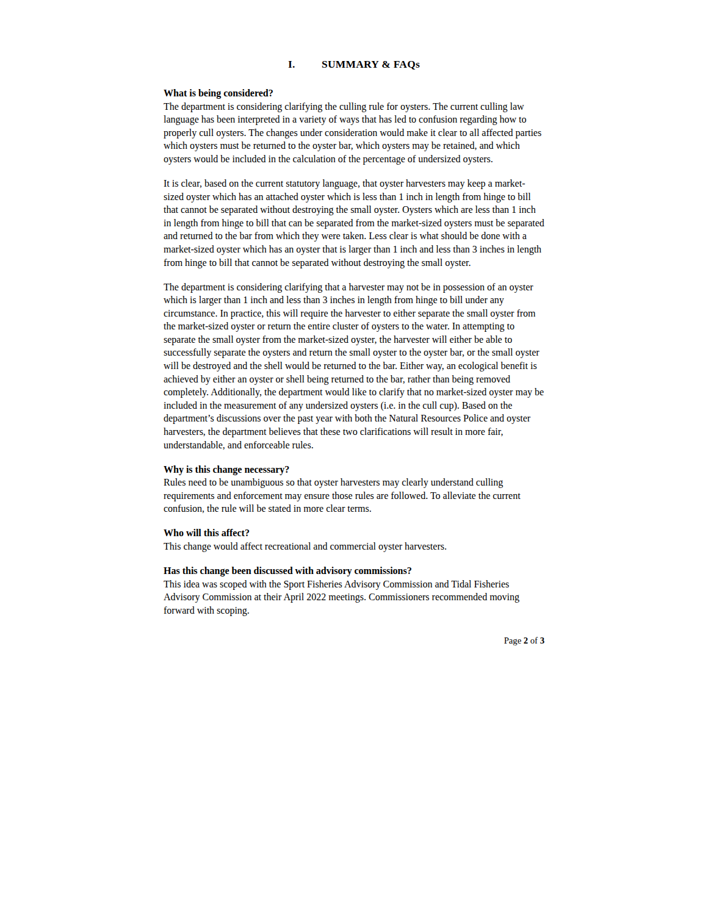I. SUMMARY & FAQs
What is being considered?
The department is considering clarifying the culling rule for oysters. The current culling law language has been interpreted in a variety of ways that has led to confusion regarding how to properly cull oysters. The changes under consideration would make it clear to all affected parties which oysters must be returned to the oyster bar, which oysters may be retained, and which oysters would be included in the calculation of the percentage of undersized oysters.
It is clear, based on the current statutory language, that oyster harvesters may keep a market-sized oyster which has an attached oyster which is less than 1 inch in length from hinge to bill that cannot be separated without destroying the small oyster. Oysters which are less than 1 inch in length from hinge to bill that can be separated from the market-sized oysters must be separated and returned to the bar from which they were taken. Less clear is what should be done with a market-sized oyster which has an oyster that is larger than 1 inch and less than 3 inches in length from hinge to bill that cannot be separated without destroying the small oyster.
The department is considering clarifying that a harvester may not be in possession of an oyster which is larger than 1 inch and less than 3 inches in length from hinge to bill under any circumstance. In practice, this will require the harvester to either separate the small oyster from the market-sized oyster or return the entire cluster of oysters to the water. In attempting to separate the small oyster from the market-sized oyster, the harvester will either be able to successfully separate the oysters and return the small oyster to the oyster bar, or the small oyster will be destroyed and the shell would be returned to the bar. Either way, an ecological benefit is achieved by either an oyster or shell being returned to the bar, rather than being removed completely. Additionally, the department would like to clarify that no market-sized oyster may be included in the measurement of any undersized oysters (i.e. in the cull cup). Based on the department’s discussions over the past year with both the Natural Resources Police and oyster harvesters, the department believes that these two clarifications will result in more fair, understandable, and enforceable rules.
Why is this change necessary?
Rules need to be unambiguous so that oyster harvesters may clearly understand culling requirements and enforcement may ensure those rules are followed. To alleviate the current confusion, the rule will be stated in more clear terms.
Who will this affect?
This change would affect recreational and commercial oyster harvesters.
Has this change been discussed with advisory commissions?
This idea was scoped with the Sport Fisheries Advisory Commission and Tidal Fisheries Advisory Commission at their April 2022 meetings. Commissioners recommended moving forward with scoping.
Page 2 of 3